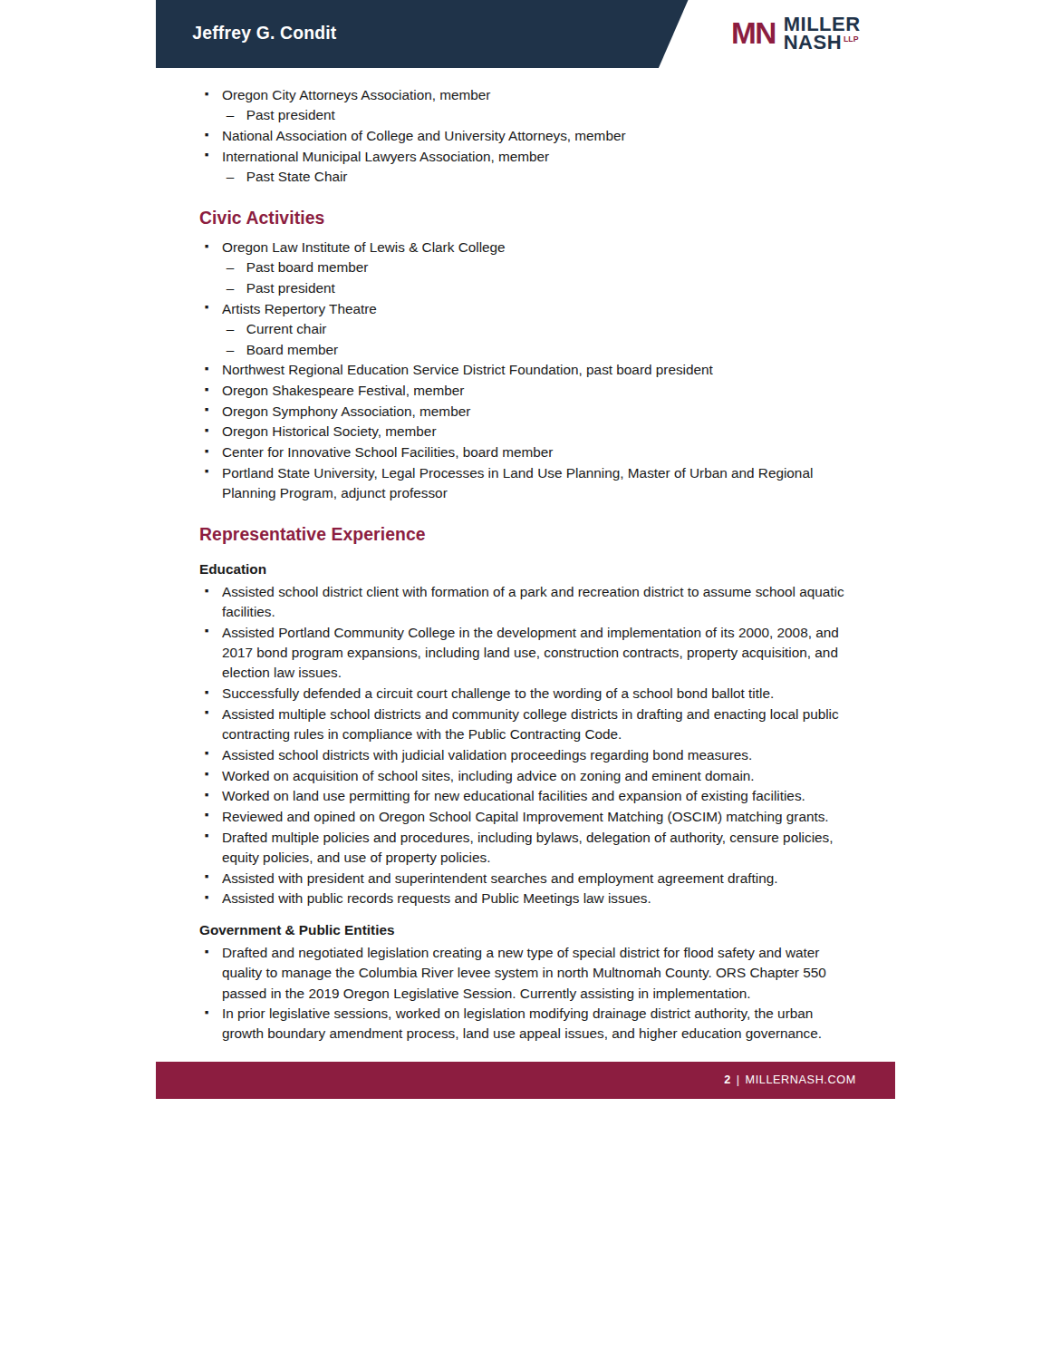Jeffrey G. Condit
MN MILLER NASHLLP
Oregon City Attorneys Association, member
Past president
National Association of College and University Attorneys, member
International Municipal Lawyers Association, member
Past State Chair
Civic Activities
Oregon Law Institute of Lewis & Clark College
Past board member
Past president
Artists Repertory Theatre
Current chair
Board member
Northwest Regional Education Service District Foundation, past board president
Oregon Shakespeare Festival, member
Oregon Symphony Association, member
Oregon Historical Society, member
Center for Innovative School Facilities, board member
Portland State University, Legal Processes in Land Use Planning, Master of Urban and Regional Planning Program, adjunct professor
Representative Experience
Education
Assisted school district client with formation of a park and recreation district to assume school aquatic facilities.
Assisted Portland Community College in the development and implementation of its 2000, 2008, and 2017 bond program expansions, including land use, construction contracts, property acquisition, and election law issues.
Successfully defended a circuit court challenge to the wording of a school bond ballot title.
Assisted multiple school districts and community college districts in drafting and enacting local public contracting rules in compliance with the Public Contracting Code.
Assisted school districts with judicial validation proceedings regarding bond measures.
Worked on acquisition of school sites, including advice on zoning and eminent domain.
Worked on land use permitting for new educational facilities and expansion of existing facilities.
Reviewed and opined on Oregon School Capital Improvement Matching (OSCIM) matching grants.
Drafted multiple policies and procedures, including bylaws, delegation of authority, censure policies, equity policies, and use of property policies.
Assisted with president and superintendent searches and employment agreement drafting.
Assisted with public records requests and Public Meetings law issues.
Government & Public Entities
Drafted and negotiated legislation creating a new type of special district for flood safety and water quality to manage the Columbia River levee system in north Multnomah County. ORS Chapter 550 passed in the 2019 Oregon Legislative Session. Currently assisting in implementation.
In prior legislative sessions, worked on legislation modifying drainage district authority, the urban growth boundary amendment process, land use appeal issues, and higher education governance.
2 | MILLERNASH.COM